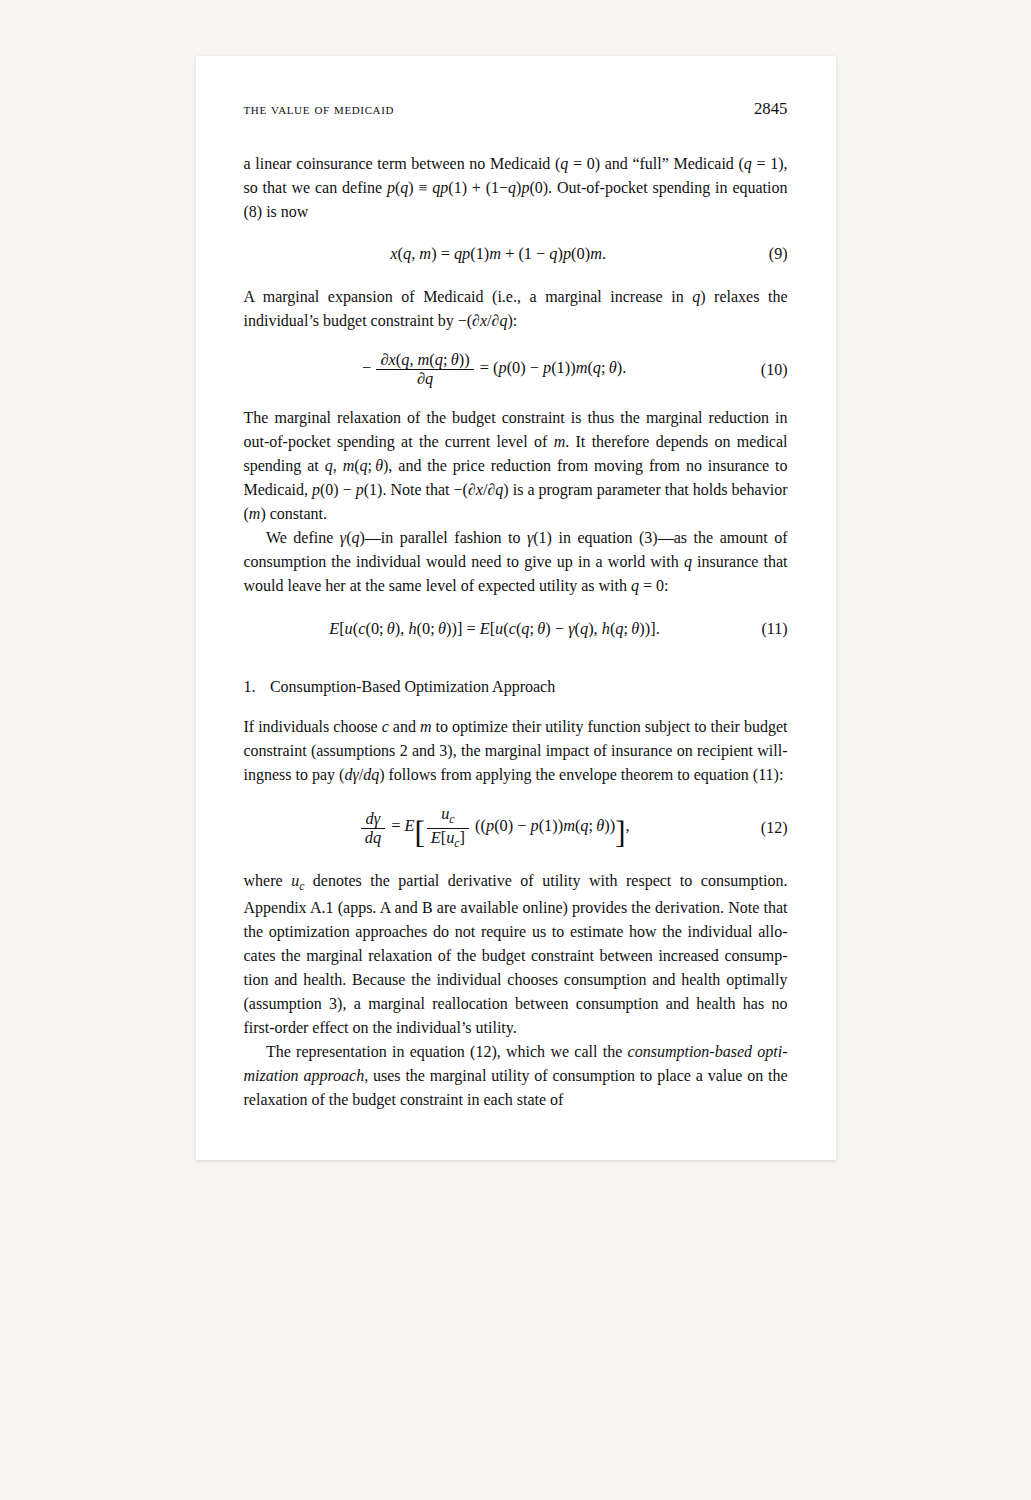the value of medicaid 2845
a linear coinsurance term between no Medicaid (q = 0) and “full” Medicaid (q = 1), so that we can define p(q) ≡ qp(1) + (1−q)p(0). Out-of-pocket spending in equation (8) is now
x(q, m) = qp(1)m + (1 − q)p(0)m.
(9)
A marginal expansion of Medicaid (i.e., a marginal increase in q) relaxes the individual’s budget constraint by −(∂x/∂q):
− ∂x(q, m(q; θ))∂q = (p(0) − p(1))m(q; θ).
(10)
The marginal relaxation of the budget constraint is thus the marginal reduction in out-of-pocket spending at the current level of m. It therefore depends on medical spending at q, m(q; θ), and the price reduction from moving from no insurance to Medicaid, p(0) − p(1). Note that −(∂x/∂q) is a program parameter that holds behavior (m) constant.
We define γ(q)—in parallel fashion to γ(1) in equation (3)—as the amount of consumption the individual would need to give up in a world with q insurance that would leave her at the same level of expected utility as with q = 0:
E[u(c(0; θ), h(0; θ))] = E[u(c(q; θ) − γ(q), h(q; θ))].
(11)
1. Consumption-Based Optimization Approach
If individuals choose c and m to optimize their utility function subject to their budget constraint (assumptions 2 and 3), the marginal impact of insurance on recipient willingness to pay (dγ/dq) follows from applying the envelope theorem to equation (11):
dγ dq = E[uc E[uc] ((p(0) − p(1))m(q; θ))],
(12)
where uc denotes the partial derivative of utility with respect to consumption. Appendix A.1 (apps. A and B are available online) provides the derivation. Note that the optimization approaches do not require us to estimate how the individual allocates the marginal relaxation of the budget constraint between increased consumption and health. Because the individual chooses consumption and health optimally (assumption 3), a marginal reallocation between consumption and health has no first-order effect on the individual’s utility.
The representation in equation (12), which we call the consumption-based optimization approach, uses the marginal utility of consumption to place a value on the relaxation of the budget constraint in each state of